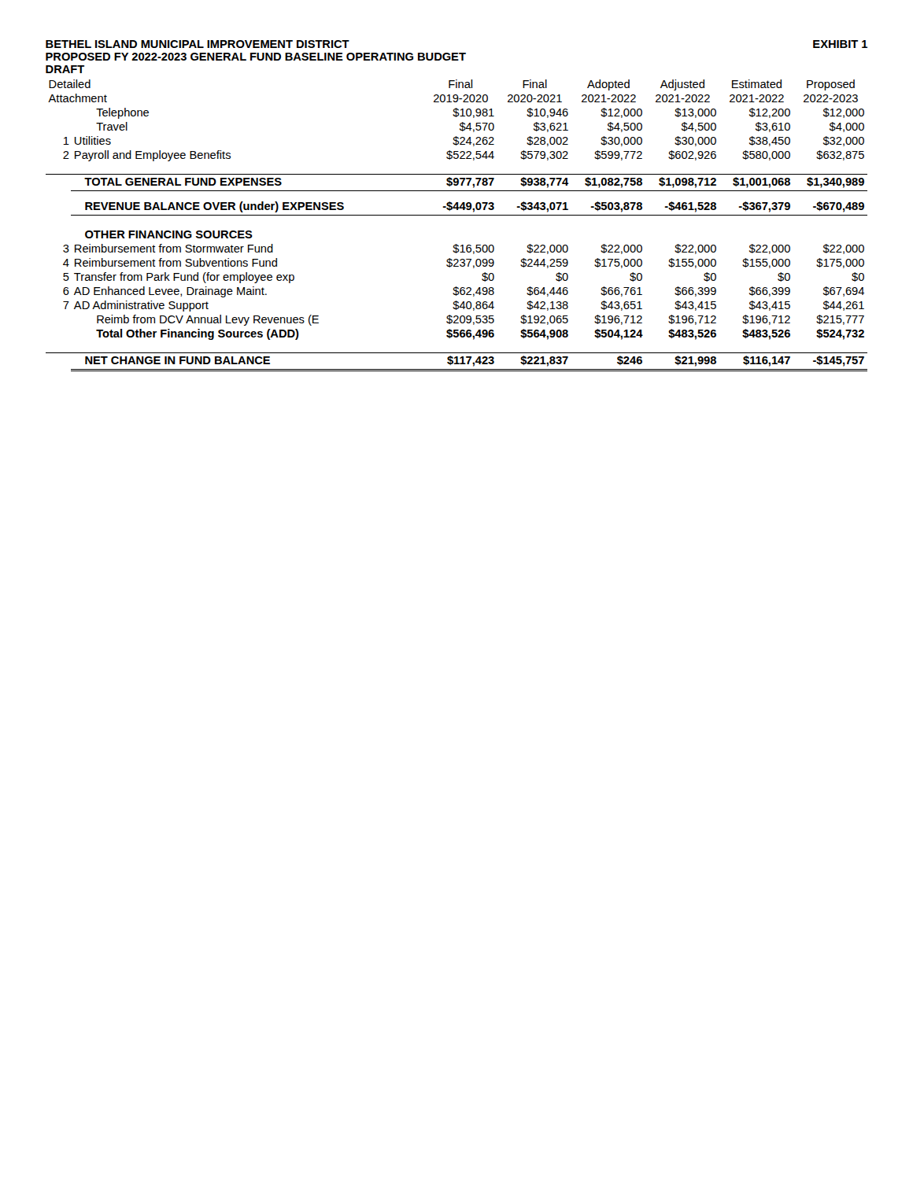BETHEL ISLAND MUNICIPAL IMPROVEMENT DISTRICT EXHIBIT 1
PROPOSED FY 2022-2023 GENERAL FUND BASELINE OPERATING BUDGET
DRAFT
| Detailed | Final | Final | Adopted | Adjusted | Estimated | Proposed |
| Attachment | 2019-2020 | 2020-2021 | 2021-2022 | 2021-2022 | 2021-2022 | 2022-2023 |
| | Telephone | $10,981 | $10,946 | $12,000 | $13,000 | $12,200 | $12,000 |
| | Travel | $4,570 | $3,621 | $4,500 | $4,500 | $3,610 | $4,000 |
| 1 | Utilities | $24,262 | $28,002 | $30,000 | $30,000 | $38,450 | $32,000 |
| 2 | Payroll and Employee Benefits | $522,544 | $579,302 | $599,772 | $602,926 | $580,000 | $632,875 |
| | TOTAL GENERAL FUND EXPENSES | $977,787 | $938,774 | $1,082,758 | $1,098,712 | $1,001,068 | $1,340,989 |
| | REVENUE BALANCE OVER (under) EXPENSES | -$449,073 | -$343,071 | -$503,878 | -$461,528 | -$367,379 | -$670,489 |
| | OTHER FINANCING SOURCES | |
| 3 | Reimbursement from Stormwater Fund | $16,500 | $22,000 | $22,000 | $22,000 | $22,000 | $22,000 |
| 4 | Reimbursement from Subventions Fund | $237,099 | $244,259 | $175,000 | $155,000 | $155,000 | $175,000 |
| 5 | Transfer from Park Fund (for employee exp | $0 | $0 | $0 | $0 | $0 | $0 |
| 6 | AD Enhanced Levee, Drainage Maint. | $62,498 | $64,446 | $66,761 | $66,399 | $66,399 | $67,694 |
| 7 | AD Administrative Support | $40,864 | $42,138 | $43,651 | $43,415 | $43,415 | $44,261 |
| | Reimb from DCV Annual Levy Revenues (E | $209,535 | $192,065 | $196,712 | $196,712 | $196,712 | $215,777 |
| | Total Other Financing Sources (ADD) | $566,496 | $564,908 | $504,124 | $483,526 | $483,526 | $524,732 |
| | NET CHANGE IN FUND BALANCE | $117,423 | $221,837 | $246 | $21,998 | $116,147 | -$145,757 |